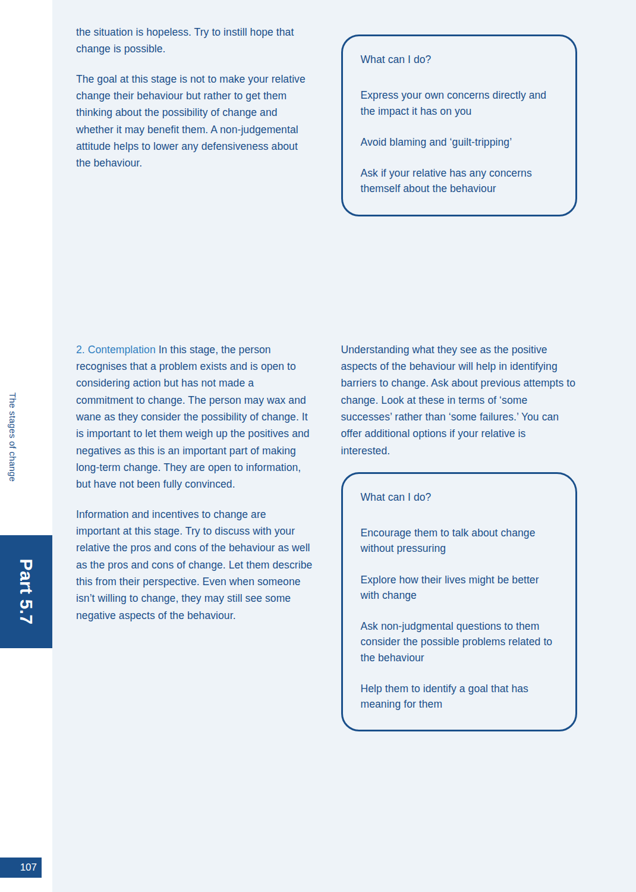The stages of change
Part 5.7
107
the situation is hopeless. Try to instill hope that change is possible.
The goal at this stage is not to make your relative change their behaviour but rather to get them thinking about the possibility of change and whether it may benefit them. A non-judgemental attitude helps to lower any defensiveness about the behaviour.
What can I do?
Express your own concerns directly and the impact it has on you
Avoid blaming and ‘guilt-tripping’
Ask if your relative has any concerns themself about the behaviour
2. Contemplation In this stage, the person recognises that a problem exists and is open to considering action but has not made a commitment to change. The person may wax and wane as they consider the possibility of change. It is important to let them weigh up the positives and negatives as this is an important part of making long-term change. They are open to information, but have not been fully convinced.
Information and incentives to change are important at this stage. Try to discuss with your relative the pros and cons of the behaviour as well as the pros and cons of change. Let them describe this from their perspective. Even when someone isn’t willing to change, they may still see some negative aspects of the behaviour.
Understanding what they see as the positive aspects of the behaviour will help in identifying barriers to change. Ask about previous attempts to change. Look at these in terms of ‘some successes’ rather than ‘some failures.’ You can offer additional options if your relative is interested.
What can I do?
Encourage them to talk about change without pressuring
Explore how their lives might be better with change
Ask non-judgmental questions to them consider the possible problems related to the behaviour
Help them to identify a goal that has meaning for them